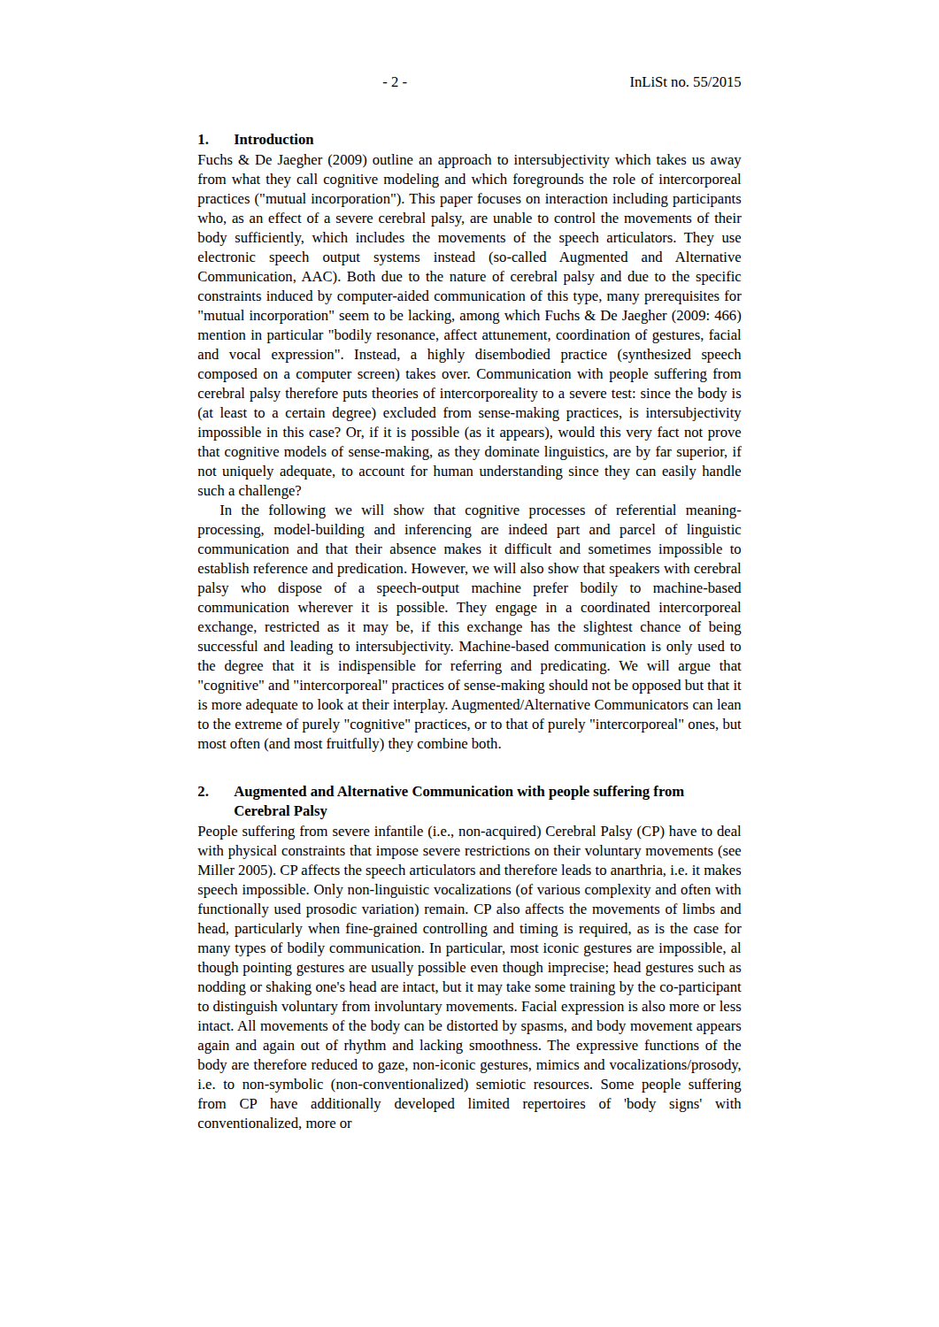- 2 - InLiSt no. 55/2015
1. Introduction
Fuchs & De Jaegher (2009) outline an approach to intersubjectivity which takes us away from what they call cognitive modeling and which foregrounds the role of intercorporeal practices ("mutual incorporation"). This paper focuses on interaction including participants who, as an effect of a severe cerebral palsy, are unable to control the movements of their body sufficiently, which includes the movements of the speech articulators. They use electronic speech output systems instead (so-called Augmented and Alternative Communication, AAC). Both due to the nature of cerebral palsy and due to the specific constraints induced by computer-aided communication of this type, many prerequisites for "mutual incorporation" seem to be lacking, among which Fuchs & De Jaegher (2009: 466) mention in particular "bodily resonance, affect attunement, coordination of gestures, facial and vocal expression". Instead, a highly disembodied practice (synthesized speech composed on a computer screen) takes over. Communication with people suffering from cerebral palsy therefore puts theories of intercorporeality to a severe test: since the body is (at least to a certain degree) excluded from sense-making practices, is intersubjectivity impossible in this case? Or, if it is possible (as it appears), would this very fact not prove that cognitive models of sense-making, as they dominate linguistics, are by far superior, if not uniquely adequate, to account for human understanding since they can easily handle such a challenge?
In the following we will show that cognitive processes of referential meaning-processing, model-building and inferencing are indeed part and parcel of linguistic communication and that their absence makes it difficult and sometimes impossible to establish reference and predication. However, we will also show that speakers with cerebral palsy who dispose of a speech-output machine prefer bodily to machine-based communication wherever it is possible. They engage in a coordinated intercorporeal exchange, restricted as it may be, if this exchange has the slightest chance of being successful and leading to intersubjectivity. Machine-based communication is only used to the degree that it is indispensible for referring and predicating. We will argue that "cognitive" and "intercorporeal" practices of sense-making should not be opposed but that it is more adequate to look at their interplay. Augmented/Alternative Communicators can lean to the extreme of purely "cognitive" practices, or to that of purely "intercorporeal" ones, but most often (and most fruitfully) they combine both.
2. Augmented and Alternative Communication with people suffering fromCerebral Palsy
People suffering from severe infantile (i.e., non-acquired) Cerebral Palsy (CP) have to deal with physical constraints that impose severe restrictions on their voluntary movements (see Miller 2005). CP affects the speech articulators and therefore leads to anarthria, i.e. it makes speech impossible. Only non-linguistic vocalizations (of various complexity and often with functionally used prosodic variation) remain. CP also affects the movements of limbs and head, particularly when fine-grained controlling and timing is required, as is the case for many types of bodily communication. In particular, most iconic gestures are impossible, al though pointing gestures are usually possible even though imprecise; head gestures such as nodding or shaking one's head are intact, but it may take some training by the co-participant to distinguish voluntary from involuntary movements. Facial expression is also more or less intact. All movements of the body can be distorted by spasms, and body movement appears again and again out of rhythm and lacking smoothness. The expressive functions of the body are therefore reduced to gaze, non-iconic gestures, mimics and vocalizations/prosody, i.e. to non-symbolic (non-conventionalized) semiotic resources. Some people suffering from CP have additionally developed limited repertoires of 'body signs' with conventionalized, more or